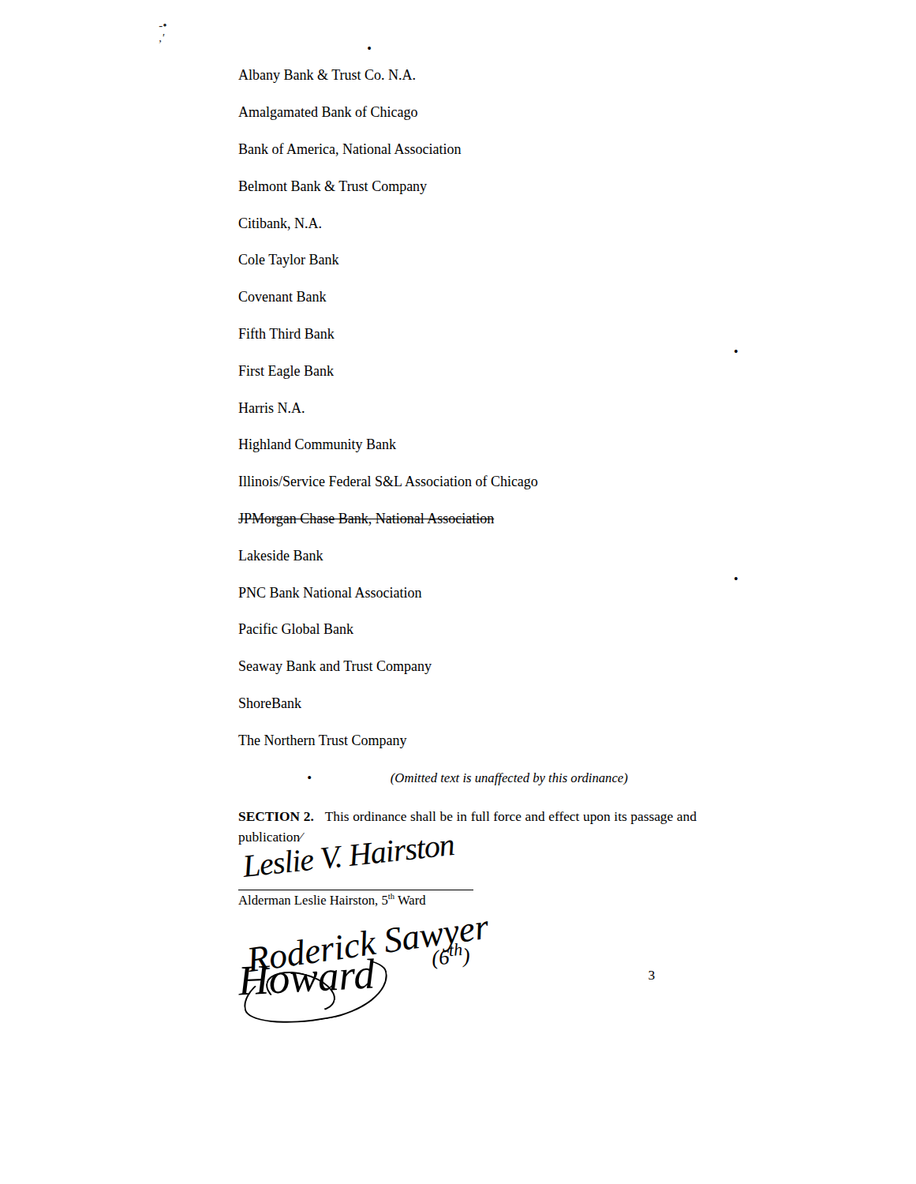-• ,'
•
•
•
Albany Bank & Trust Co. N.A.
Amalgamated Bank of Chicago
Bank of America, National Association
Belmont Bank & Trust Company
Citibank, N.A.
Cole Taylor Bank
Covenant Bank
Fifth Third Bank
First Eagle Bank
Harris N.A.
Highland Community Bank
Illinois/Service Federal S&L Association of Chicago
JPMorgan Chase Bank, National Association
Lakeside Bank
PNC Bank National Association
Pacific Global Bank
Seaway Bank and Trust Company
ShoreBank
The Northern Trust Company
•(Omitted text is unaffected by this ordinance)
SECTION 2. This ordinance shall be in full force and effect upon its passage and publication⁄
Leslie V. Hairston
Alderman Leslie Hairston, 5th Ward
Roderick Sawyer
(6th)
Howard
3